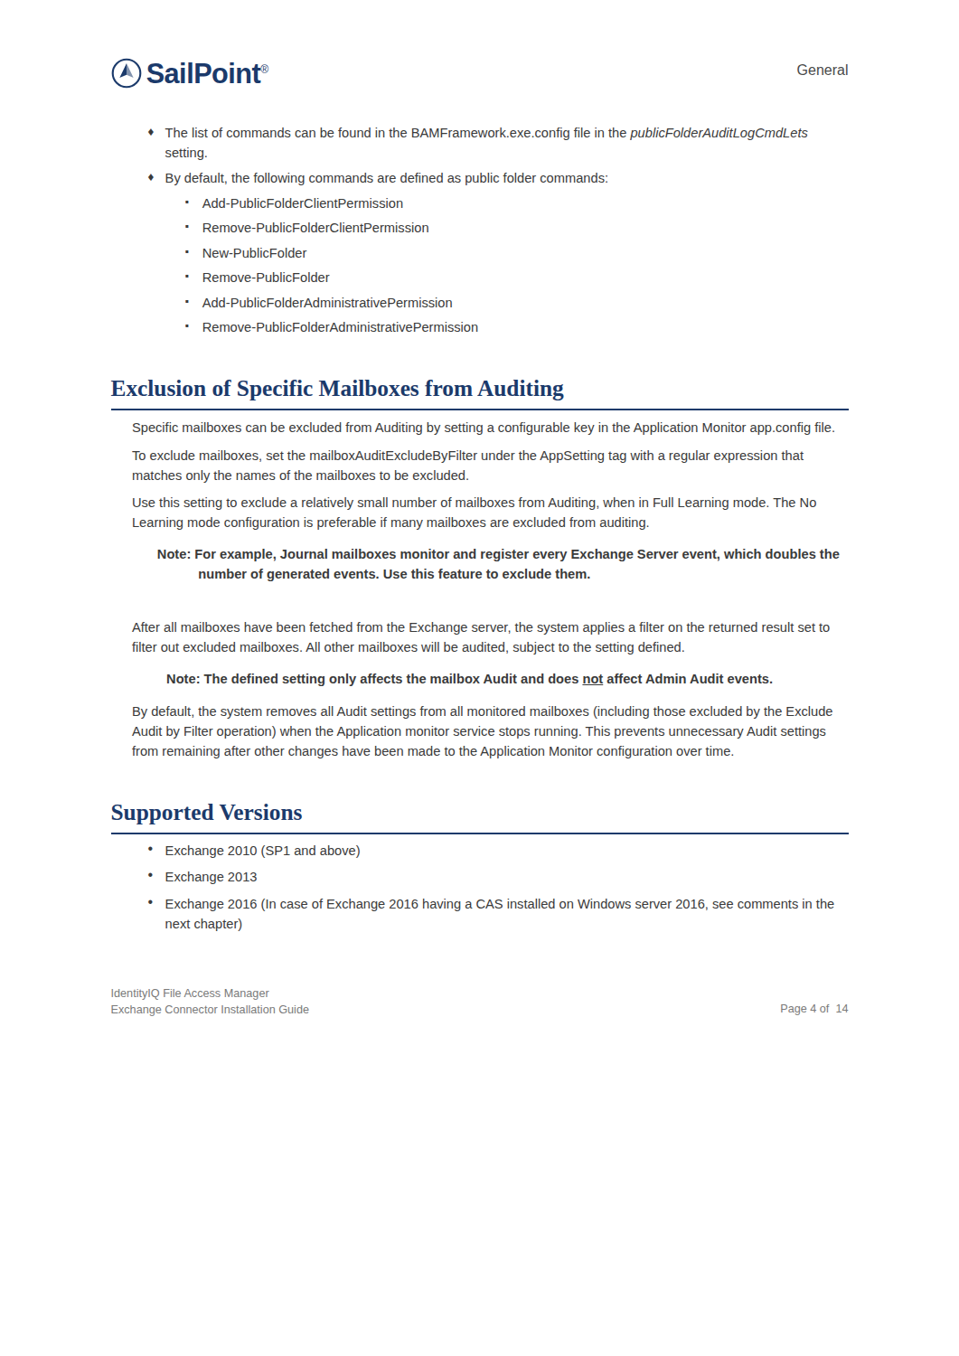SailPoint®
General
The list of commands can be found in the BAMFramework.exe.config file in the publicFolderAuditLogCmdLets setting.
By default, the following commands are defined as public folder commands:
Add-PublicFolderClientPermission
Remove-PublicFolderClientPermission
New-PublicFolder
Remove-PublicFolder
Add-PublicFolderAdministrativePermission
Remove-PublicFolderAdministrativePermission
Exclusion of Specific Mailboxes from Auditing
Specific mailboxes can be excluded from Auditing by setting a configurable key in the Application Monitor app.config file.
To exclude mailboxes, set the mailboxAuditExcludeByFilter under the AppSetting tag with a regular expression that matches only the names of the mailboxes to be excluded.
Use this setting to exclude a relatively small number of mailboxes from Auditing, when in Full Learning mode. The No Learning mode configuration is preferable if many mailboxes are excluded from auditing.
Note: For example, Journal mailboxes monitor and register every Exchange Server event, which doubles the number of generated events. Use this feature to exclude them.
After all mailboxes have been fetched from the Exchange server, the system applies a filter on the returned result set to filter out excluded mailboxes. All other mailboxes will be audited, subject to the setting defined.
Note: The defined setting only affects the mailbox Audit and does not affect Admin Audit events.
By default, the system removes all Audit settings from all monitored mailboxes (including those excluded by the Exclude Audit by Filter operation) when the Application monitor service stops running. This prevents unnecessary Audit settings from remaining after other changes have been made to the Application Monitor configuration over time.
Supported Versions
Exchange 2010 (SP1 and above)
Exchange 2013
Exchange 2016 (In case of Exchange 2016 having a CAS installed on Windows server 2016, see comments in the next chapter)
IdentityIQ File Access Manager
Exchange Connector Installation Guide
Page 4 of 14